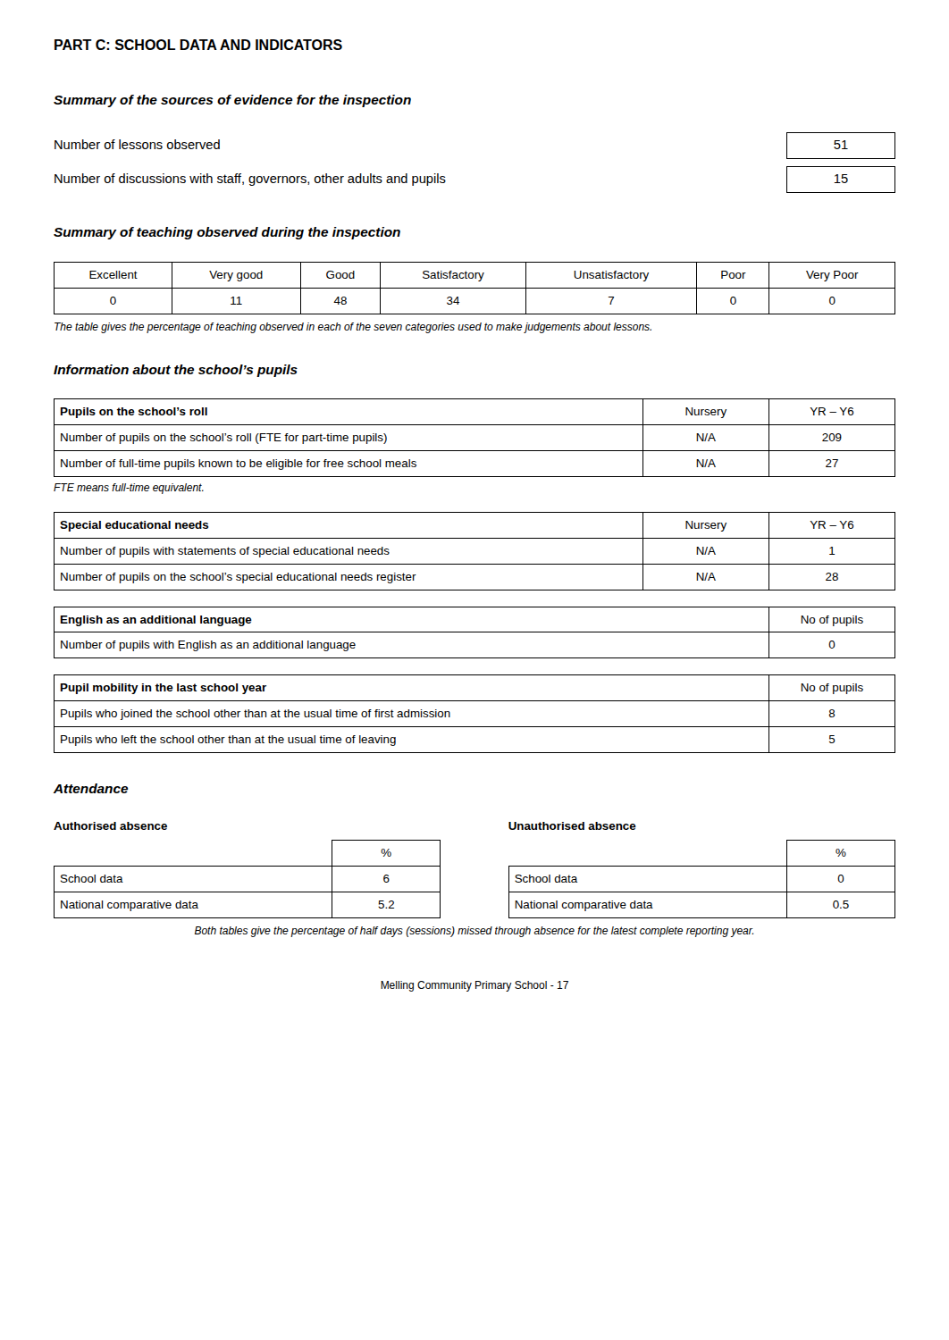PART C: SCHOOL DATA AND INDICATORS
Summary of the sources of evidence for the inspection
| Number of lessons observed | 51 |
| Number of discussions with staff, governors, other adults and pupils | 15 |
Summary of teaching observed during the inspection
| Excellent | Very good | Good | Satisfactory | Unsatisfactory | Poor | Very Poor |
| --- | --- | --- | --- | --- | --- | --- |
| 0 | 11 | 48 | 34 | 7 | 0 | 0 |
The table gives the percentage of teaching observed in each of the seven categories used to make judgements about lessons.
Information about the school’s pupils
| Pupils on the school’s roll | Nursery | YR – Y6 |
| --- | --- | --- |
| Number of pupils on the school’s roll (FTE for part-time pupils) | N/A | 209 |
| Number of full-time pupils known to be eligible for free school meals | N/A | 27 |
FTE means full-time equivalent.
| Special educational needs | Nursery | YR – Y6 |
| --- | --- | --- |
| Number of pupils with statements of special educational needs | N/A | 1 |
| Number of pupils on the school’s special educational needs register | N/A | 28 |
| English as an additional language | No of pupils |
| --- | --- |
| Number of pupils with English as an additional language | 0 |
| Pupil mobility in the last school year | No of pupils |
| --- | --- |
| Pupils who joined the school other than at the usual time of first admission | 8 |
| Pupils who left the school other than at the usual time of leaving | 5 |
Attendance
| Authorised absence / / % / / --- / --- / / School data / 6 / / National comparative data / 5.2 / | | Unauthorised absence / / % / / --- / --- / / School data / 0 / / National comparative data / 0.5 / |
Both tables give the percentage of half days (sessions) missed through absence for the latest complete reporting year.
Melling Community Primary School - 17